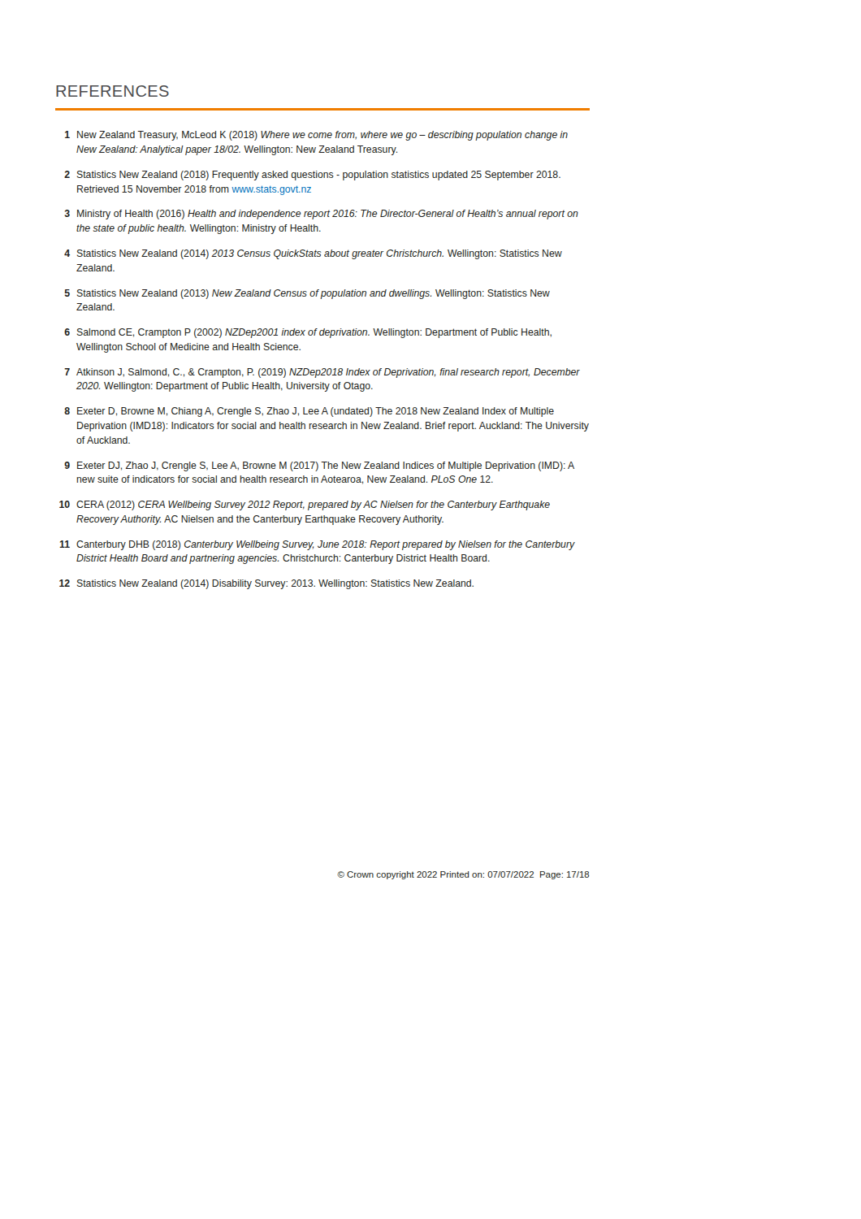REFERENCES
New Zealand Treasury, McLeod K (2018) Where we come from, where we go – describing population change in New Zealand: Analytical paper 18/02. Wellington: New Zealand Treasury.
Statistics New Zealand (2018) Frequently asked questions - population statistics updated 25 September 2018. Retrieved 15 November 2018 from www.stats.govt.nz
Ministry of Health (2016) Health and independence report 2016: The Director-General of Health’s annual report on the state of public health. Wellington: Ministry of Health.
Statistics New Zealand (2014) 2013 Census QuickStats about greater Christchurch. Wellington: Statistics New Zealand.
Statistics New Zealand (2013) New Zealand Census of population and dwellings. Wellington: Statistics New Zealand.
Salmond CE, Crampton P (2002) NZDep2001 index of deprivation. Wellington: Department of Public Health, Wellington School of Medicine and Health Science.
Atkinson J, Salmond, C., & Crampton, P. (2019) NZDep2018 Index of Deprivation, final research report, December 2020. Wellington: Department of Public Health, University of Otago.
Exeter D, Browne M, Chiang A, Crengle S, Zhao J, Lee A (undated) The 2018 New Zealand Index of Multiple Deprivation (IMD18): Indicators for social and health research in New Zealand. Brief report. Auckland: The University of Auckland.
Exeter DJ, Zhao J, Crengle S, Lee A, Browne M (2017) The New Zealand Indices of Multiple Deprivation (IMD): A new suite of indicators for social and health research in Aotearoa, New Zealand. PLoS One 12.
CERA (2012) CERA Wellbeing Survey 2012 Report, prepared by AC Nielsen for the Canterbury Earthquake Recovery Authority. AC Nielsen and the Canterbury Earthquake Recovery Authority.
Canterbury DHB (2018) Canterbury Wellbeing Survey, June 2018: Report prepared by Nielsen for the Canterbury District Health Board and partnering agencies. Christchurch: Canterbury District Health Board.
Statistics New Zealand (2014) Disability Survey: 2013. Wellington: Statistics New Zealand.
© Crown copyright 2022 Printed on: 07/07/2022 Page: 17/18